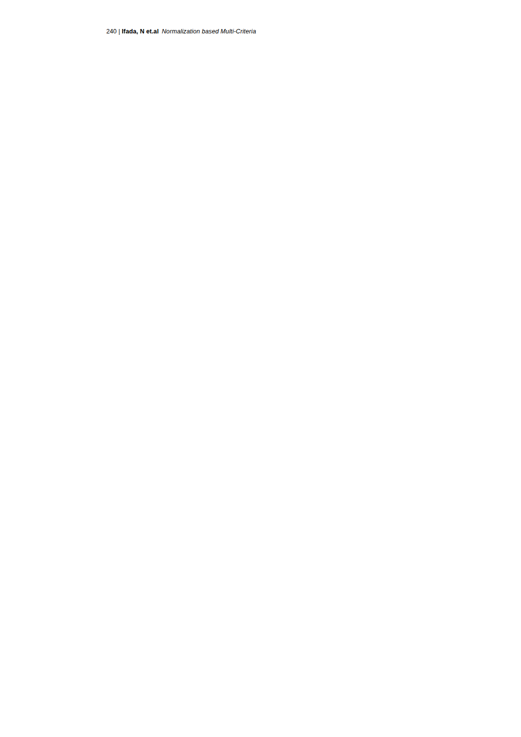240|Ifada, N et.al Normalization based Multi-Criteria